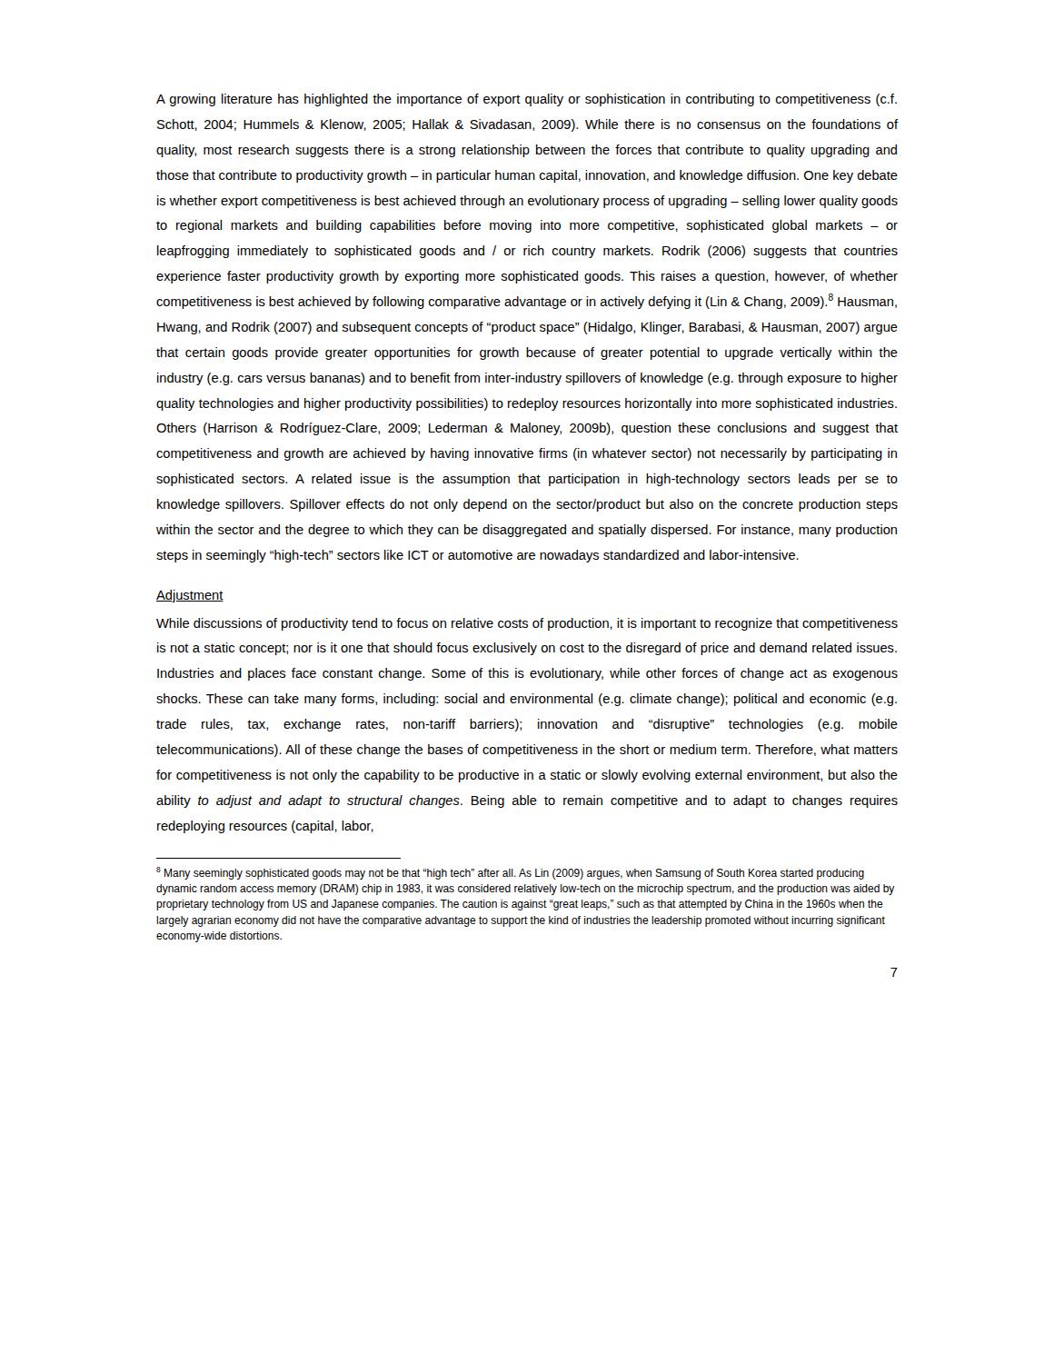A growing literature has highlighted the importance of export quality or sophistication in contributing to competitiveness (c.f. Schott, 2004; Hummels & Klenow, 2005; Hallak & Sivadasan, 2009). While there is no consensus on the foundations of quality, most research suggests there is a strong relationship between the forces that contribute to quality upgrading and those that contribute to productivity growth – in particular human capital, innovation, and knowledge diffusion. One key debate is whether export competitiveness is best achieved through an evolutionary process of upgrading – selling lower quality goods to regional markets and building capabilities before moving into more competitive, sophisticated global markets – or leapfrogging immediately to sophisticated goods and / or rich country markets. Rodrik (2006) suggests that countries experience faster productivity growth by exporting more sophisticated goods. This raises a question, however, of whether competitiveness is best achieved by following comparative advantage or in actively defying it (Lin & Chang, 2009).8 Hausman, Hwang, and Rodrik (2007) and subsequent concepts of “product space” (Hidalgo, Klinger, Barabasi, & Hausman, 2007) argue that certain goods provide greater opportunities for growth because of greater potential to upgrade vertically within the industry (e.g. cars versus bananas) and to benefit from inter-industry spillovers of knowledge (e.g. through exposure to higher quality technologies and higher productivity possibilities) to redeploy resources horizontally into more sophisticated industries. Others (Harrison & Rodríguez-Clare, 2009; Lederman & Maloney, 2009b), question these conclusions and suggest that competitiveness and growth are achieved by having innovative firms (in whatever sector) not necessarily by participating in sophisticated sectors. A related issue is the assumption that participation in high-technology sectors leads per se to knowledge spillovers. Spillover effects do not only depend on the sector/product but also on the concrete production steps within the sector and the degree to which they can be disaggregated and spatially dispersed. For instance, many production steps in seemingly “high-tech” sectors like ICT or automotive are nowadays standardized and labor-intensive.
Adjustment
While discussions of productivity tend to focus on relative costs of production, it is important to recognize that competitiveness is not a static concept; nor is it one that should focus exclusively on cost to the disregard of price and demand related issues. Industries and places face constant change. Some of this is evolutionary, while other forces of change act as exogenous shocks. These can take many forms, including: social and environmental (e.g. climate change); political and economic (e.g. trade rules, tax, exchange rates, non-tariff barriers); innovation and “disruptive” technologies (e.g. mobile telecommunications). All of these change the bases of competitiveness in the short or medium term. Therefore, what matters for competitiveness is not only the capability to be productive in a static or slowly evolving external environment, but also the ability to adjust and adapt to structural changes. Being able to remain competitive and to adapt to changes requires redeploying resources (capital, labor,
8 Many seemingly sophisticated goods may not be that “high tech” after all. As Lin (2009) argues, when Samsung of South Korea started producing dynamic random access memory (DRAM) chip in 1983, it was considered relatively low-tech on the microchip spectrum, and the production was aided by proprietary technology from US and Japanese companies. The caution is against “great leaps,” such as that attempted by China in the 1960s when the largely agrarian economy did not have the comparative advantage to support the kind of industries the leadership promoted without incurring significant economy-wide distortions.
7